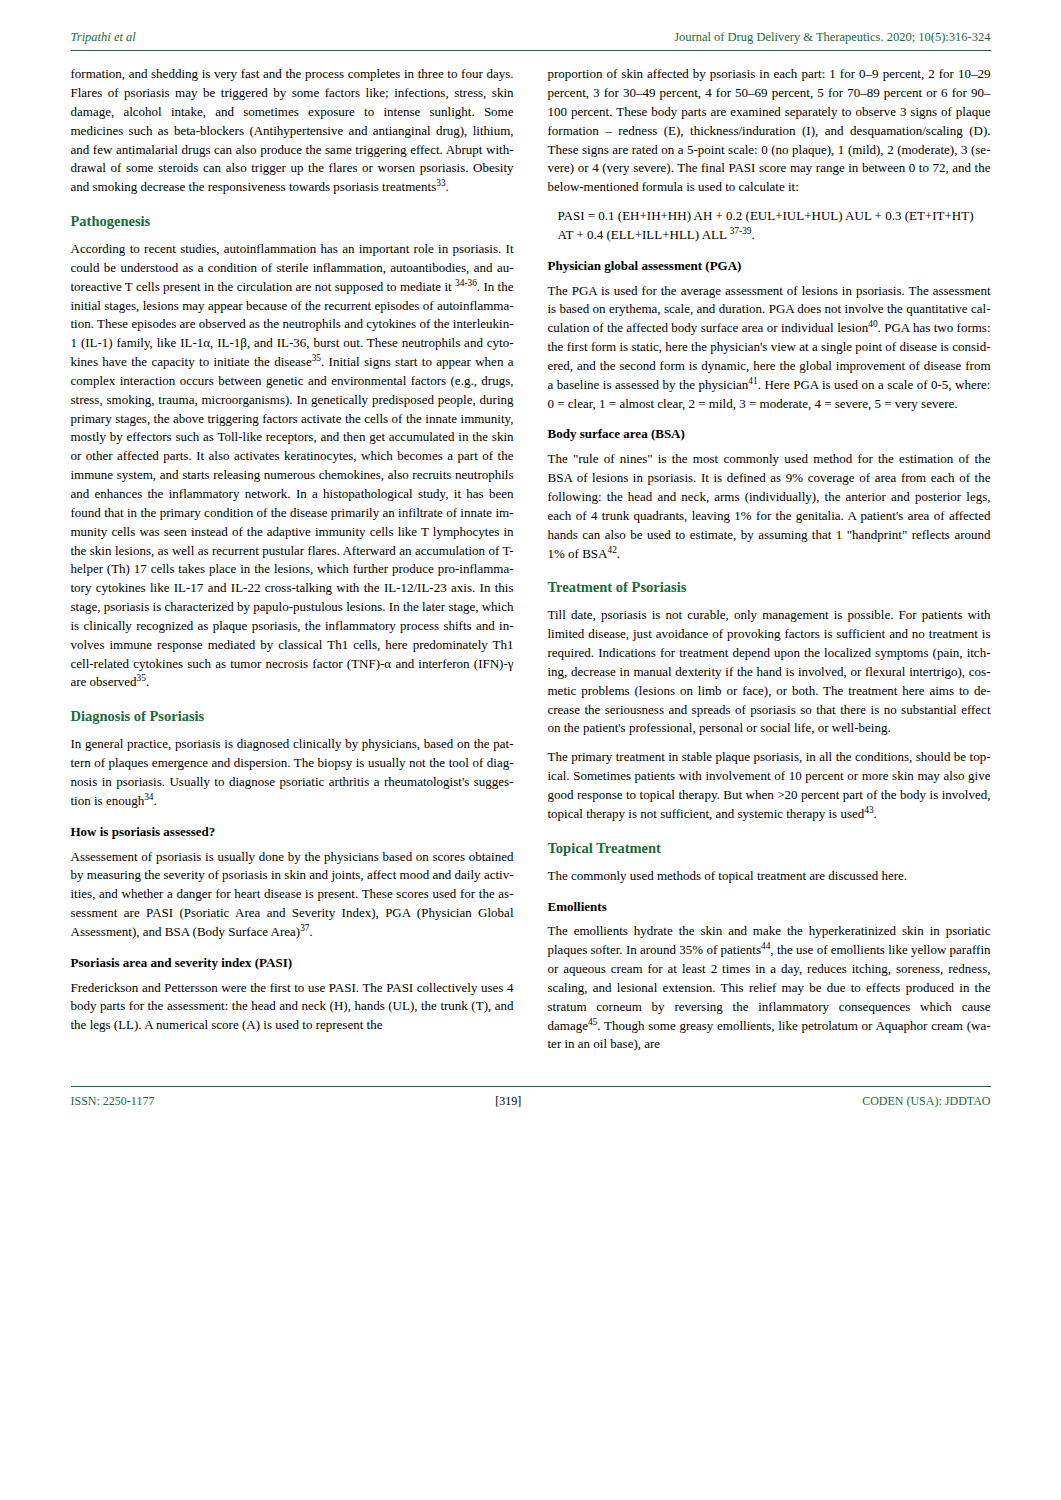Tripathi et al
Journal of Drug Delivery & Therapeutics. 2020; 10(5):316-324
formation, and shedding is very fast and the process completes in three to four days. Flares of psoriasis may be triggered by some factors like; infections, stress, skin damage, alcohol intake, and sometimes exposure to intense sunlight. Some medicines such as beta-blockers (Antihypertensive and antianginal drug), lithium, and few antimalarial drugs can also produce the same triggering effect. Abrupt withdrawal of some steroids can also trigger up the flares or worsen psoriasis. Obesity and smoking decrease the responsiveness towards psoriasis treatments33.
Pathogenesis
According to recent studies, autoinflammation has an important role in psoriasis. It could be understood as a condition of sterile inflammation, autoantibodies, and autoreactive T cells present in the circulation are not supposed to mediate it 34-36. In the initial stages, lesions may appear because of the recurrent episodes of autoinflammation. These episodes are observed as the neutrophils and cytokines of the interleukin-1 (IL-1) family, like IL-1α, IL-1β, and IL-36, burst out. These neutrophils and cytokines have the capacity to initiate the disease35. Initial signs start to appear when a complex interaction occurs between genetic and environmental factors (e.g., drugs, stress, smoking, trauma, microorganisms). In genetically predisposed people, during primary stages, the above triggering factors activate the cells of the innate immunity, mostly by effectors such as Toll-like receptors, and then get accumulated in the skin or other affected parts. It also activates keratinocytes, which becomes a part of the immune system, and starts releasing numerous chemokines, also recruits neutrophils and enhances the inflammatory network. In a histopathological study, it has been found that in the primary condition of the disease primarily an infiltrate of innate immunity cells was seen instead of the adaptive immunity cells like T lymphocytes in the skin lesions, as well as recurrent pustular flares. Afterward an accumulation of T-helper (Th) 17 cells takes place in the lesions, which further produce pro-inflammatory cytokines like IL-17 and IL-22 cross-talking with the IL-12/IL-23 axis. In this stage, psoriasis is characterized by papulo-pustulous lesions. In the later stage, which is clinically recognized as plaque psoriasis, the inflammatory process shifts and involves immune response mediated by classical Th1 cells, here predominately Th1 cell-related cytokines such as tumor necrosis factor (TNF)-α and interferon (IFN)-γ are observed35.
Diagnosis of Psoriasis
In general practice, psoriasis is diagnosed clinically by physicians, based on the pattern of plaques emergence and dispersion. The biopsy is usually not the tool of diagnosis in psoriasis. Usually to diagnose psoriatic arthritis a rheumatologist's suggestion is enough34.
How is psoriasis assessed?
Assessement of psoriasis is usually done by the physicians based on scores obtained by measuring the severity of psoriasis in skin and joints, affect mood and daily activities, and whether a danger for heart disease is present. These scores used for the assessment are PASI (Psoriatic Area and Severity Index), PGA (Physician Global Assessment), and BSA (Body Surface Area)37.
Psoriasis area and severity index (PASI)
Frederickson and Pettersson were the first to use PASI. The PASI collectively uses 4 body parts for the assessment: the head and neck (H), hands (UL), the trunk (T), and the legs (LL). A numerical score (A) is used to represent the
proportion of skin affected by psoriasis in each part: 1 for 0–9 percent, 2 for 10–29 percent, 3 for 30–49 percent, 4 for 50–69 percent, 5 for 70–89 percent or 6 for 90–100 percent. These body parts are examined separately to observe 3 signs of plaque formation – redness (E), thickness/induration (I), and desquamation/scaling (D). These signs are rated on a 5-point scale: 0 (no plaque), 1 (mild), 2 (moderate), 3 (severe) or 4 (very severe). The final PASI score may range in between 0 to 72, and the below-mentioned formula is used to calculate it:
PASI = 0.1 (EH+IH+HH) AH + 0.2 (EUL+IUL+HUL) AUL + 0.3 (ET+IT+HT) AT + 0.4 (ELL+ILL+HLL) ALL 37-39.
Physician global assessment (PGA)
The PGA is used for the average assessment of lesions in psoriasis. The assessment is based on erythema, scale, and duration. PGA does not involve the quantitative calculation of the affected body surface area or individual lesion40. PGA has two forms: the first form is static, here the physician's view at a single point of disease is considered, and the second form is dynamic, here the global improvement of disease from a baseline is assessed by the physician41. Here PGA is used on a scale of 0-5, where: 0 = clear, 1 = almost clear, 2 = mild, 3 = moderate, 4 = severe, 5 = very severe.
Body surface area (BSA)
The "rule of nines" is the most commonly used method for the estimation of the BSA of lesions in psoriasis. It is defined as 9% coverage of area from each of the following: the head and neck, arms (individually), the anterior and posterior legs, each of 4 trunk quadrants, leaving 1% for the genitalia. A patient's area of affected hands can also be used to estimate, by assuming that 1 "handprint" reflects around 1% of BSA42.
Treatment of Psoriasis
Till date, psoriasis is not curable, only management is possible. For patients with limited disease, just avoidance of provoking factors is sufficient and no treatment is required. Indications for treatment depend upon the localized symptoms (pain, itching, decrease in manual dexterity if the hand is involved, or flexural intertrigo), cosmetic problems (lesions on limb or face), or both. The treatment here aims to decrease the seriousness and spreads of psoriasis so that there is no substantial effect on the patient's professional, personal or social life, or well-being.
The primary treatment in stable plaque psoriasis, in all the conditions, should be topical. Sometimes patients with involvement of 10 percent or more skin may also give good response to topical therapy. But when >20 percent part of the body is involved, topical therapy is not sufficient, and systemic therapy is used43.
Topical Treatment
The commonly used methods of topical treatment are discussed here.
Emollients
The emollients hydrate the skin and make the hyperkeratinized skin in psoriatic plaques softer. In around 35% of patients44, the use of emollients like yellow paraffin or aqueous cream for at least 2 times in a day, reduces itching, soreness, redness, scaling, and lesional extension. This relief may be due to effects produced in the stratum corneum by reversing the inflammatory consequences which cause damage45. Though some greasy emollients, like petrolatum or Aquaphor cream (water in an oil base), are
ISSN: 2250-1177
[319]
CODEN (USA): JDDTAO